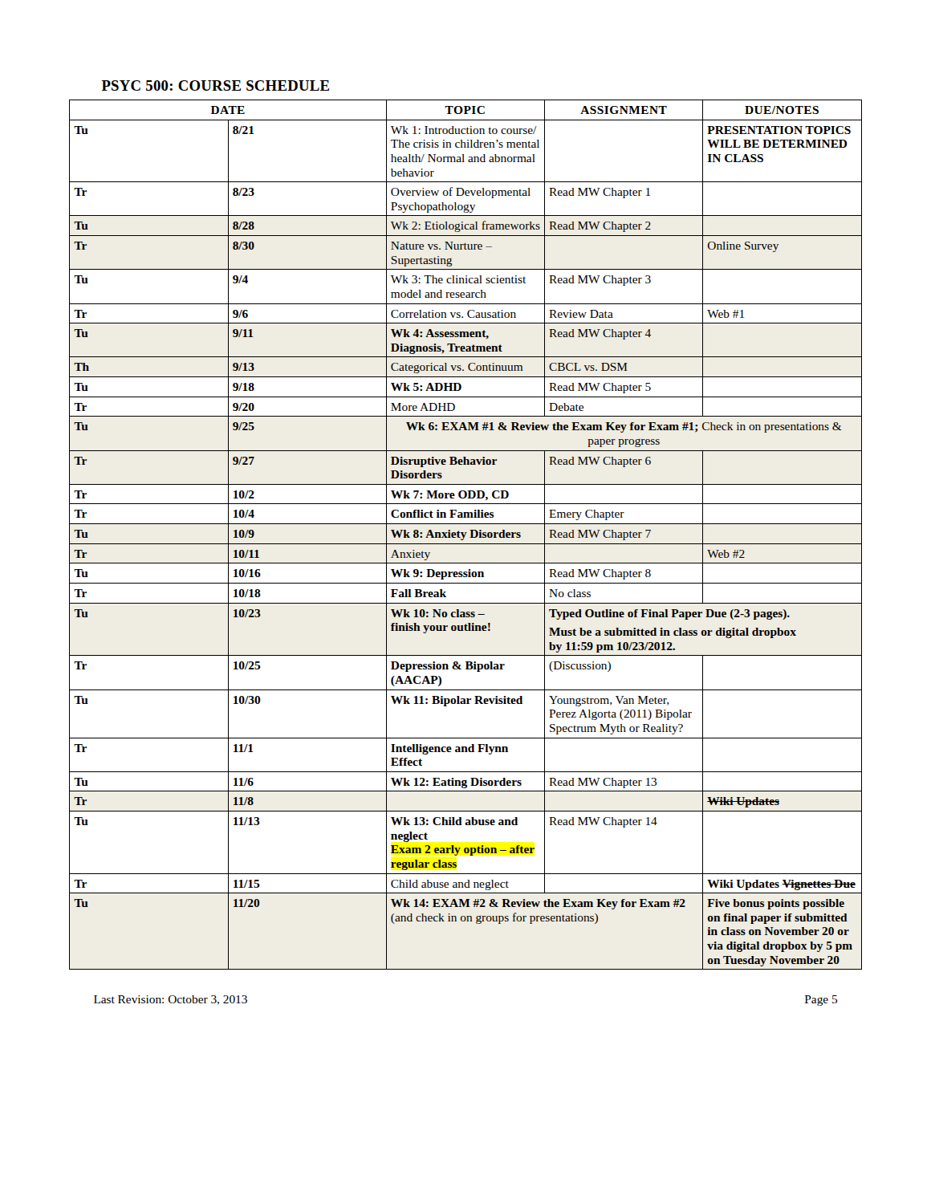PSYC 500: COURSE SCHEDULE
| DATE | TOPIC | ASSIGNMENT | DUE/NOTES |
| --- | --- | --- | --- |
| Tu | 8/21 | Wk 1: Introduction to course/ The crisis in children’s mental health/ Normal and abnormal behavior | | PRESENTATION TOPICS WILL BE DETERMINED IN CLASS |
| Tr | 8/23 | Overview of Developmental Psychopathology | Read MW Chapter 1 | |
| Tu | 8/28 | Wk 2: Etiological frameworks | Read MW Chapter 2 | |
| Tr | 8/30 | Nature vs. Nurture – Supertasting | | Online Survey |
| Tu | 9/4 | Wk 3: The clinical scientist model and research | Read MW Chapter 3 | |
| Tr | 9/6 | Correlation vs. Causation | Review Data | Web #1 |
| Tu | 9/11 | Wk 4: Assessment, Diagnosis, Treatment | Read MW Chapter 4 | |
| Th | 9/13 | Categorical vs. Continuum | CBCL vs. DSM | |
| Tu | 9/18 | Wk 5: ADHD | Read MW Chapter 5 | |
| Tr | 9/20 | More ADHD | Debate | |
| Tu | 9/25 | Wk 6: EXAM #1 & Review the Exam Key for Exam #1; Check in on presentations & paper progress |
| Tr | 9/27 | Disruptive Behavior Disorders | Read MW Chapter 6 | |
| Tr | 10/2 | Wk 7: More ODD, CD | | |
| Tr | 10/4 | Conflict in Families | Emery Chapter | |
| Tu | 10/9 | Wk 8: Anxiety Disorders | Read MW Chapter 7 | |
| Tr | 10/11 | Anxiety | | Web #2 |
| Tu | 10/16 | Wk 9: Depression | Read MW Chapter 8 | |
| Tr | 10/18 | Fall Break | No class | |
| Tu | 10/23 | Wk 10: No class – finish your outline! | Typed Outline of Final Paper Due (2-3 pages). Must be a submitted in class or digital dropbox by 11:59 pm 10/23/2012. |
| Tr | 10/25 | Depression & Bipolar (AACAP) | (Discussion) | |
| Tu | 10/30 | Wk 11: Bipolar Revisited | Youngstrom, Van Meter, Perez Algorta (2011) Bipolar Spectrum Myth or Reality? | |
| Tr | 11/1 | Intelligence and Flynn Effect | | |
| Tu | 11/6 | Wk 12: Eating Disorders | Read MW Chapter 13 | |
| Tr | 11/8 | | | Wiki Updates |
| Tu | 11/13 | Wk 13: Child abuse and neglect Exam 2 early option – after regular class | Read MW Chapter 14 | |
| Tr | 11/15 | Child abuse and neglect | | Wiki Updates Vignettes Due |
| Tu | 11/20 | Wk 14: EXAM #2 & Review the Exam Key for Exam #2 (and check in on groups for presentations) | Five bonus points possible on final paper if submitted in class on November 20 or via digital dropbox by 5 pm on Tuesday November 20 |
Last Revision: October 3, 2013 Page 5